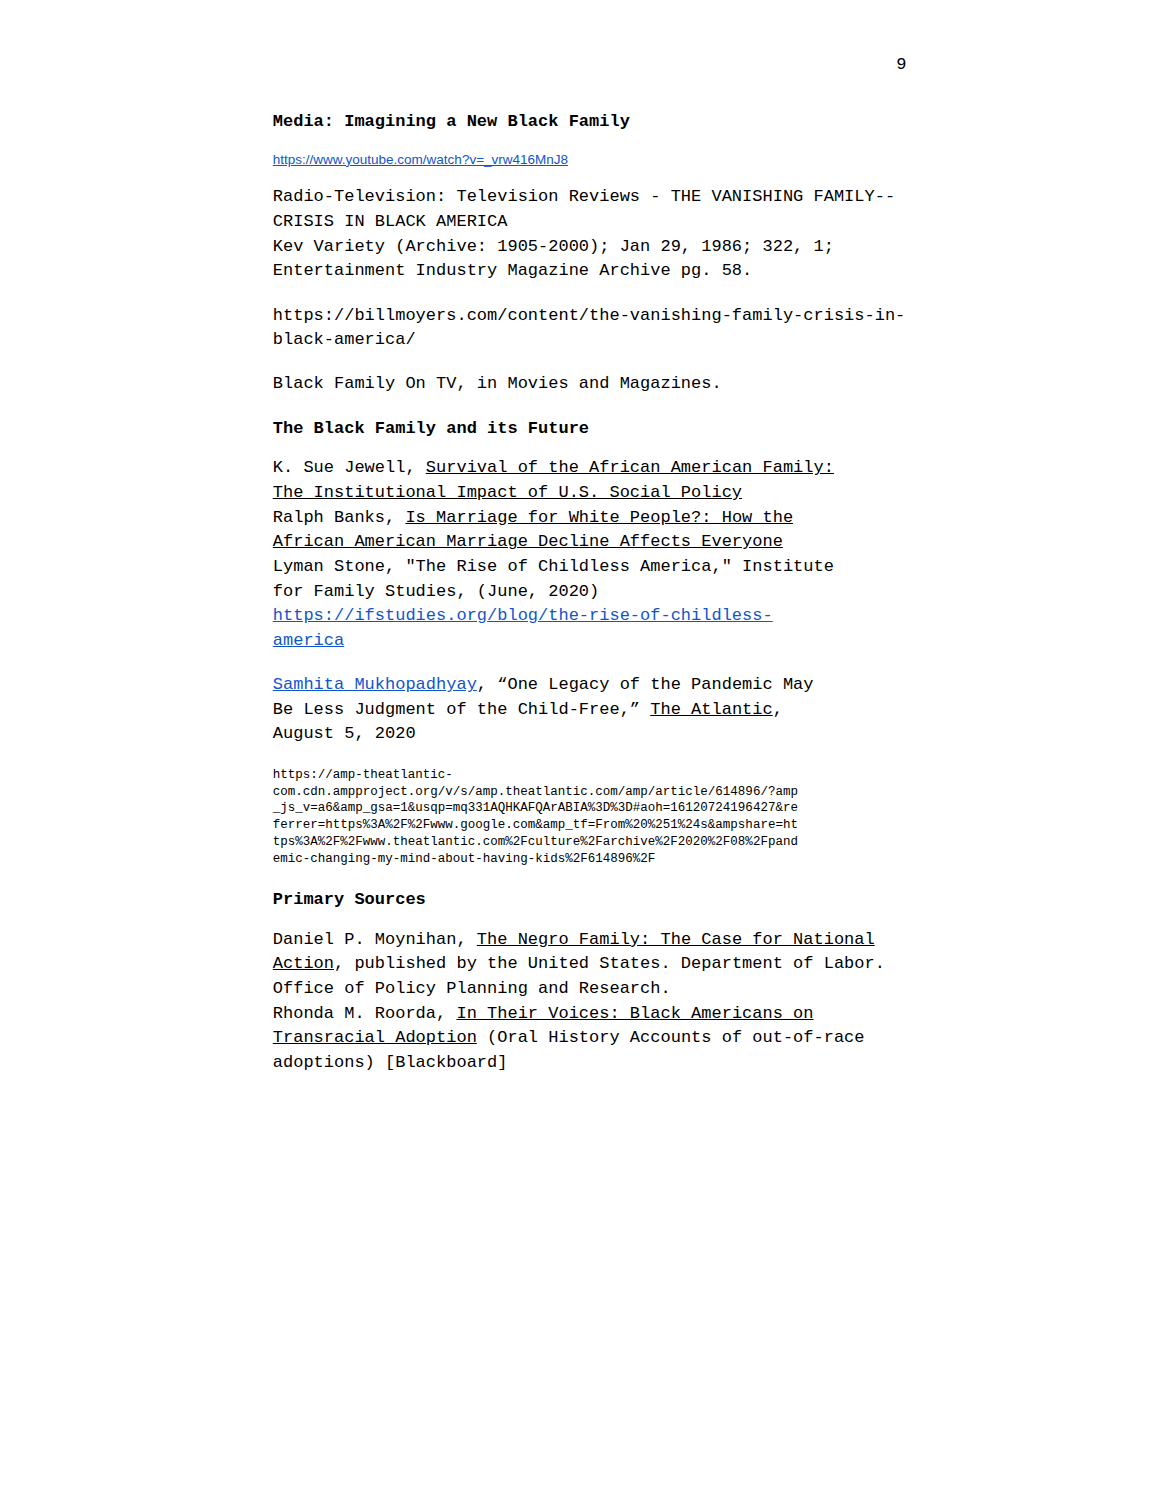9
Media: Imagining a New Black Family
https://www.youtube.com/watch?v=_vrw416MnJ8
Radio-Television: Television Reviews - THE VANISHING FAMILY--
CRISIS IN BLACK AMERICA
Kev Variety (Archive: 1905-2000); Jan 29, 1986; 322, 1;
Entertainment Industry Magazine Archive pg. 58.
https://billmoyers.com/content/the-vanishing-family-crisis-in-
black-america/
Black Family On TV, in Movies and Magazines.
The Black Family and its Future
K. Sue Jewell, Survival of the African American Family:
The Institutional Impact of U.S. Social Policy
Ralph Banks, Is Marriage for White People?: How the
African American Marriage Decline Affects Everyone
Lyman Stone, "The Rise of Childless America," Institute
for Family Studies, (June, 2020)
https://ifstudies.org/blog/the-rise-of-childless-
america
Samhita Mukhopadhyay, “One Legacy of the Pandemic May
Be Less Judgment of the Child-Free,” The Atlantic,
August 5, 2020
https://amp-theatlantic-
com.cdn.ampproject.org/v/s/amp.theatlantic.com/amp/article/614896/?amp
_js_v=a6&amp_gsa=1&usqp=mq331AQHKAFQArABIA%3D%3D#aoh=16120724196427&re
ferrer=https%3A%2F%2Fwww.google.com&amp_tf=From%20%251%24s&ampshare=ht
tps%3A%2F%2Fwww.theatlantic.com%2Fculture%2Farchive%2F2020%2F08%2Fpand
emic-changing-my-mind-about-having-kids%2F614896%2F
Primary Sources
Daniel P. Moynihan, The Negro Family: The Case for National
Action, published by the United States. Department of Labor.
Office of Policy Planning and Research.
Rhonda M. Roorda, In Their Voices: Black Americans on
Transracial Adoption (Oral History Accounts of out-of-race
adoptions) [Blackboard]